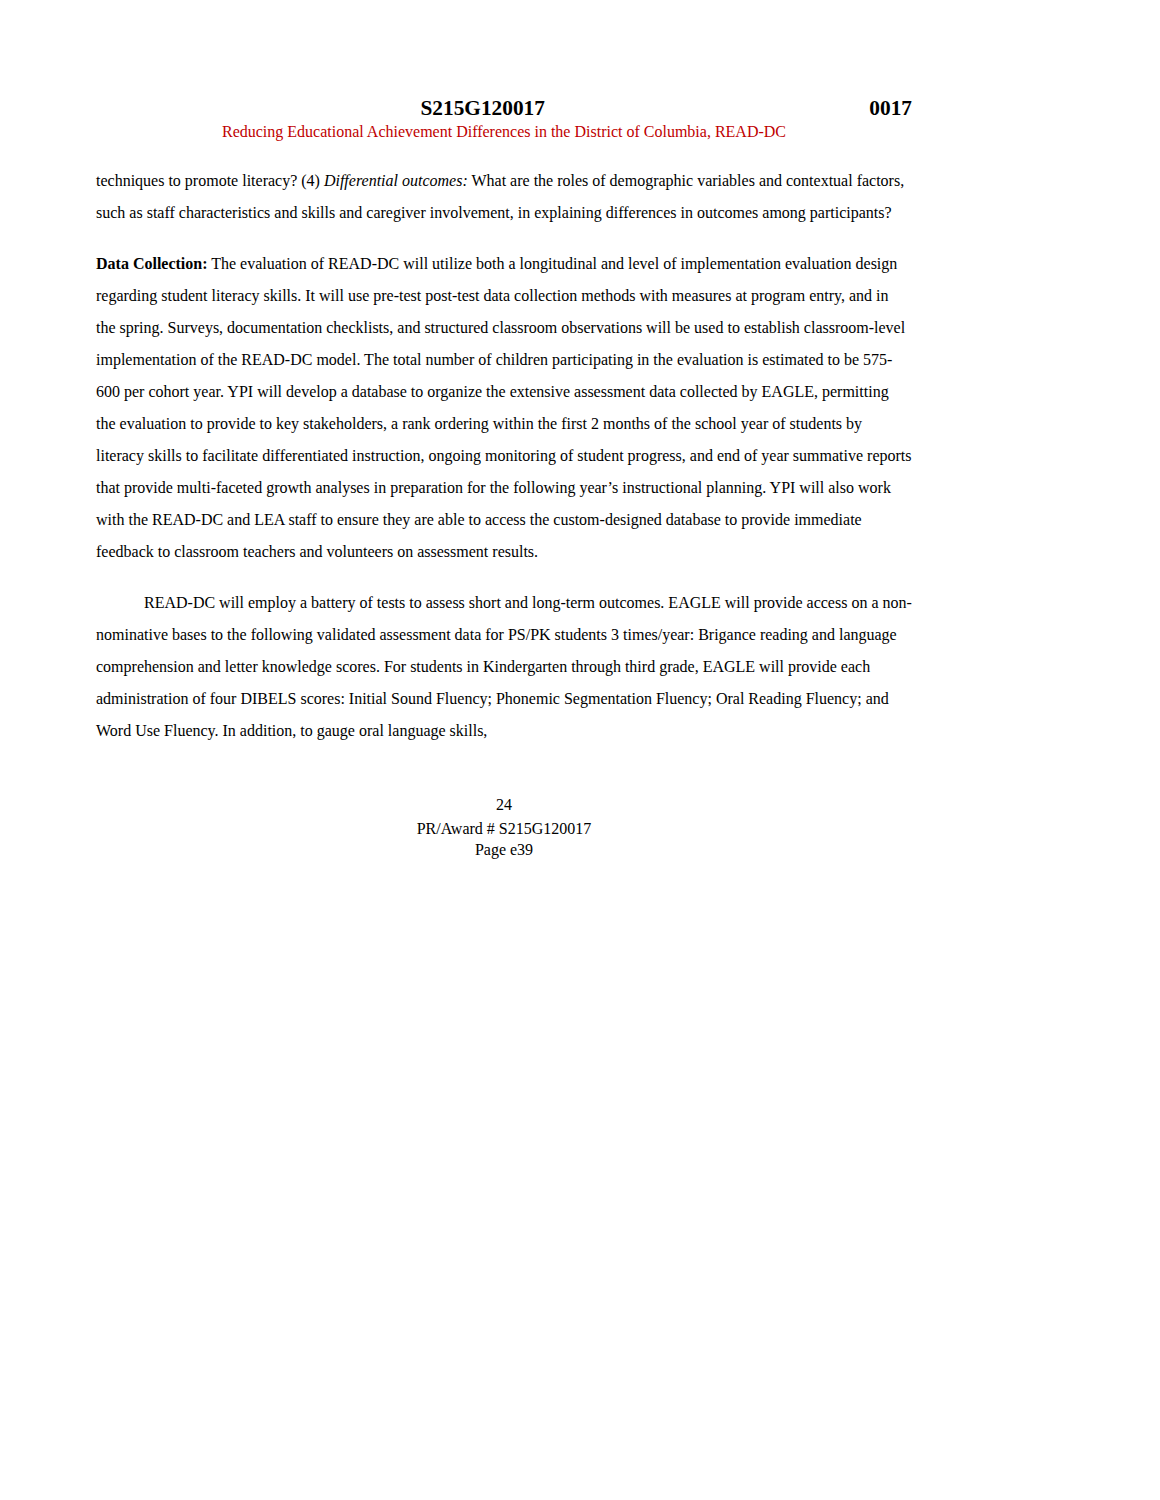S215G120017 0017
Reducing Educational Achievement Differences in the District of Columbia, READ-DC
techniques to promote literacy? (4) Differential outcomes: What are the roles of demographic variables and contextual factors, such as staff characteristics and skills and caregiver involvement, in explaining differences in outcomes among participants?
Data Collection: The evaluation of READ-DC will utilize both a longitudinal and level of implementation evaluation design regarding student literacy skills. It will use pre-test post-test data collection methods with measures at program entry, and in the spring. Surveys, documentation checklists, and structured classroom observations will be used to establish classroom-level implementation of the READ-DC model. The total number of children participating in the evaluation is estimated to be 575-600 per cohort year. YPI will develop a database to organize the extensive assessment data collected by EAGLE, permitting the evaluation to provide to key stakeholders, a rank ordering within the first 2 months of the school year of students by literacy skills to facilitate differentiated instruction, ongoing monitoring of student progress, and end of year summative reports that provide multi-faceted growth analyses in preparation for the following year’s instructional planning. YPI will also work with the READ-DC and LEA staff to ensure they are able to access the custom-designed database to provide immediate feedback to classroom teachers and volunteers on assessment results.
READ-DC will employ a battery of tests to assess short and long-term outcomes. EAGLE will provide access on a non-nominative bases to the following validated assessment data for PS/PK students 3 times/year: Brigance reading and language comprehension and letter knowledge scores. For students in Kindergarten through third grade, EAGLE will provide each administration of four DIBELS scores: Initial Sound Fluency; Phonemic Segmentation Fluency; Oral Reading Fluency; and Word Use Fluency. In addition, to gauge oral language skills,
24
PR/Award # S215G120017
Page e39